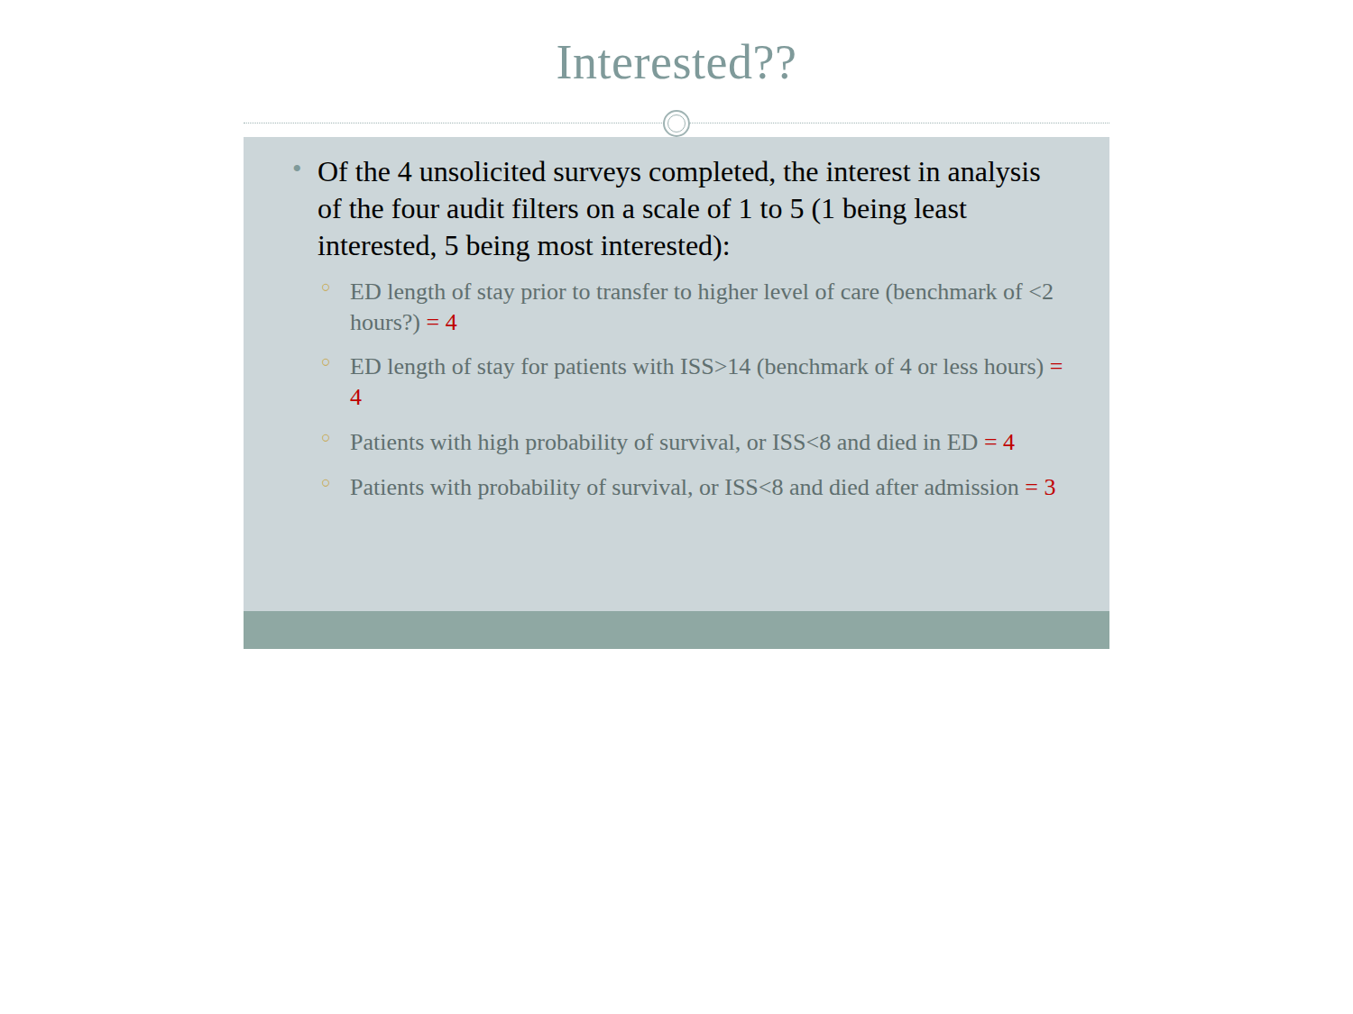Interested??
Of the 4 unsolicited surveys completed, the interest in analysis of the four audit filters on a scale of 1 to 5 (1 being least interested, 5 being most interested):
ED length of stay prior to transfer to higher level of care (benchmark of <2 hours?) = 4
ED length of stay for patients with ISS>14 (benchmark of 4 or less hours) = 4
Patients with high probability of survival, or ISS<8 and died in ED = 4
Patients with probability of survival, or ISS<8 and died after admission = 3